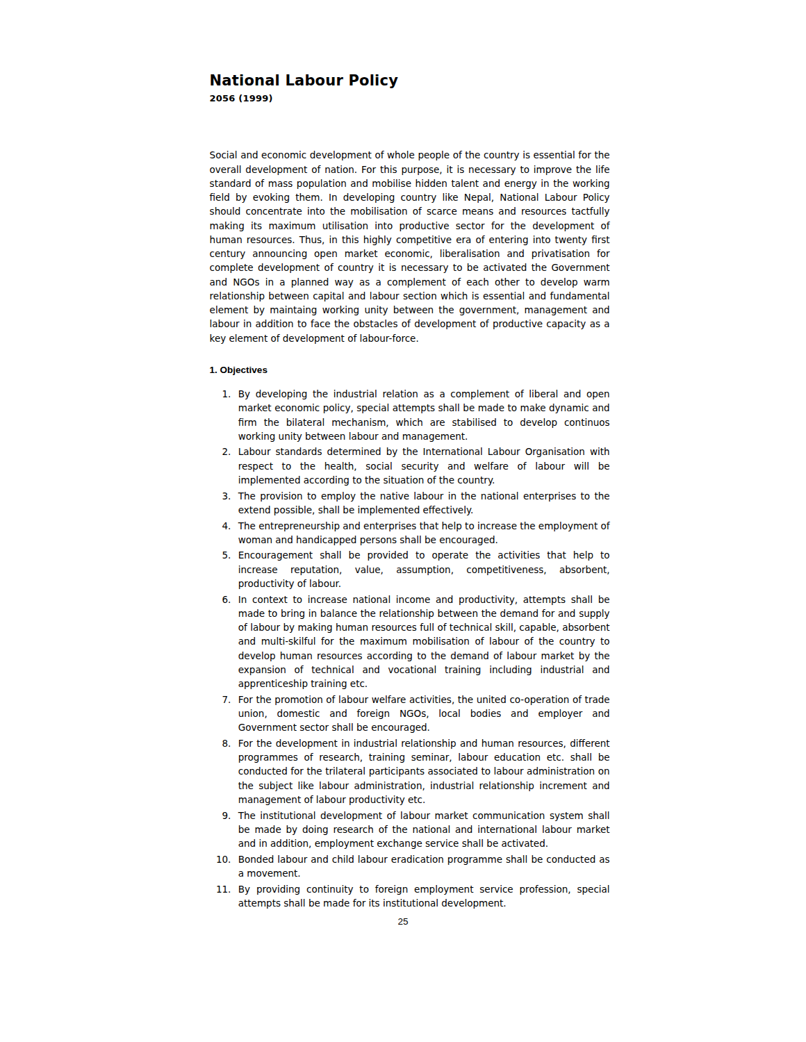National Labour Policy
2056 (1999)
Social and economic development of whole people of the country is essential for the overall development of nation. For this purpose, it is necessary to improve the life standard of mass population and mobilise hidden talent and energy in the working field by evoking them. In developing country like Nepal, National Labour Policy should concentrate into the mobilisation of scarce means and resources tactfully making its maximum utilisation into productive sector for the development of human resources. Thus, in this highly competitive era of entering into twenty first century announcing open market economic, liberalisation and privatisation for complete development of country it is necessary to be activated the Government and NGOs in a planned way as a complement of each other to develop warm relationship between capital and labour section which is essential and fundamental element by maintaing working unity between the government, management and labour in addition to face the obstacles of development of productive capacity as a key element of development of labour-force.
1. Objectives
By developing the industrial relation as a complement of liberal and open market economic policy, special attempts shall be made to make dynamic and firm the bilateral mechanism, which are stabilised to develop continuos working unity between labour and management.
Labour standards determined by the International Labour Organisation with respect to the health, social security and welfare of labour will be implemented according to the situation of the country.
The provision to employ the native labour in the national enterprises to the extend possible, shall be implemented effectively.
The entrepreneurship and enterprises that help to increase the employment of woman and handicapped persons shall be encouraged.
Encouragement shall be provided to operate the activities that help to increase reputation, value, assumption, competitiveness, absorbent, productivity of labour.
In context to increase national income and productivity, attempts shall be made to bring in balance the relationship between the demand for and supply of labour by making human resources full of technical skill, capable, absorbent and multi-skilful for the maximum mobilisation of labour of the country to develop human resources according to the demand of labour market by the expansion of technical and vocational training including industrial and apprenticeship training etc.
For the promotion of labour welfare activities, the united co-operation of trade union, domestic and foreign NGOs, local bodies and employer and Government sector shall be encouraged.
For the development in industrial relationship and human resources, different programmes of research, training seminar, labour education etc. shall be conducted for the trilateral participants associated to labour administration on the subject like labour administration, industrial relationship increment and management of labour productivity etc.
The institutional development of labour market communication system shall be made by doing research of the national and international labour market and in addition, employment exchange service shall be activated.
Bonded labour and child labour eradication programme shall be conducted as a movement.
By providing continuity to foreign employment service profession, special attempts shall be made for its institutional development.
25